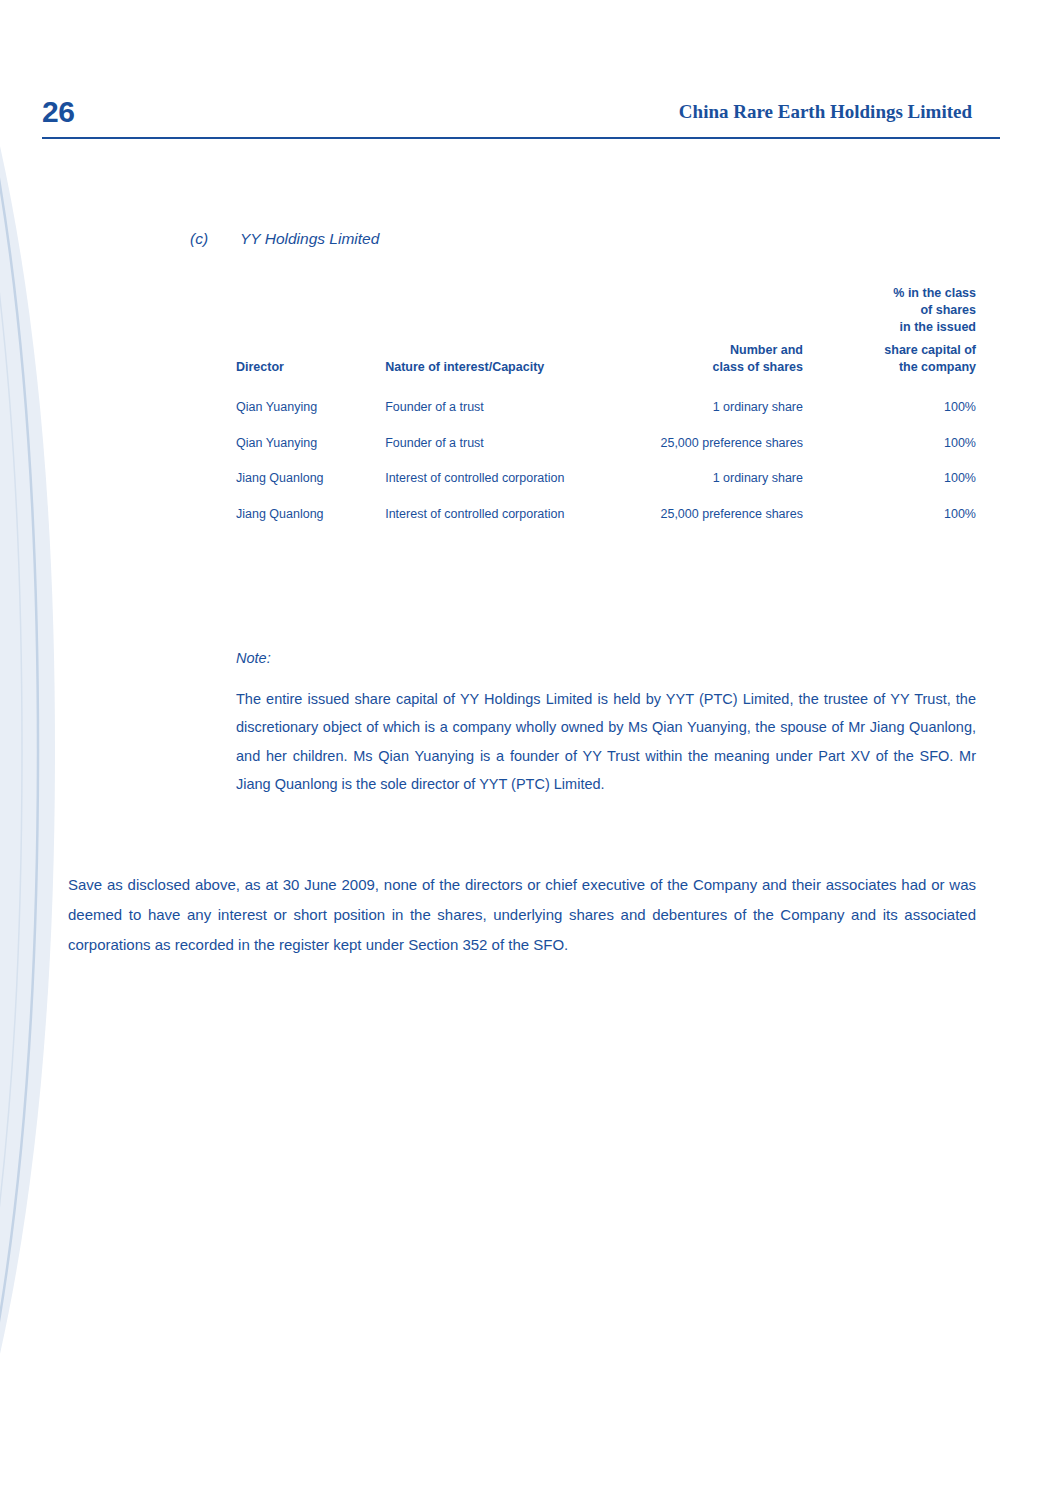26
China Rare Earth Holdings Limited
(c)
YY Holdings Limited
| | | | % in the class of shares in the issued |
| --- | --- | --- | --- |
| Director | Nature of interest/Capacity | Number and class of shares | share capital of the company |
| Qian Yuanying | Founder of a trust | 1 ordinary share | 100% |
| Qian Yuanying | Founder of a trust | 25,000 preference shares | 100% |
| Jiang Quanlong | Interest of controlled corporation | 1 ordinary share | 100% |
| Jiang Quanlong | Interest of controlled corporation | 25,000 preference shares | 100% |
Note:
The entire issued share capital of YY Holdings Limited is held by YYT (PTC) Limited, the trustee of YY Trust, the discretionary object of which is a company wholly owned by Ms Qian Yuanying, the spouse of Mr Jiang Quanlong, and her children. Ms Qian Yuanying is a founder of YY Trust within the meaning under Part XV of the SFO. Mr Jiang Quanlong is the sole director of YYT (PTC) Limited.
Save as disclosed above, as at 30 June 2009, none of the directors or chief executive of the Company and their associates had or was deemed to have any interest or short position in the shares, underlying shares and debentures of the Company and its associated corporations as recorded in the register kept under Section 352 of the SFO.